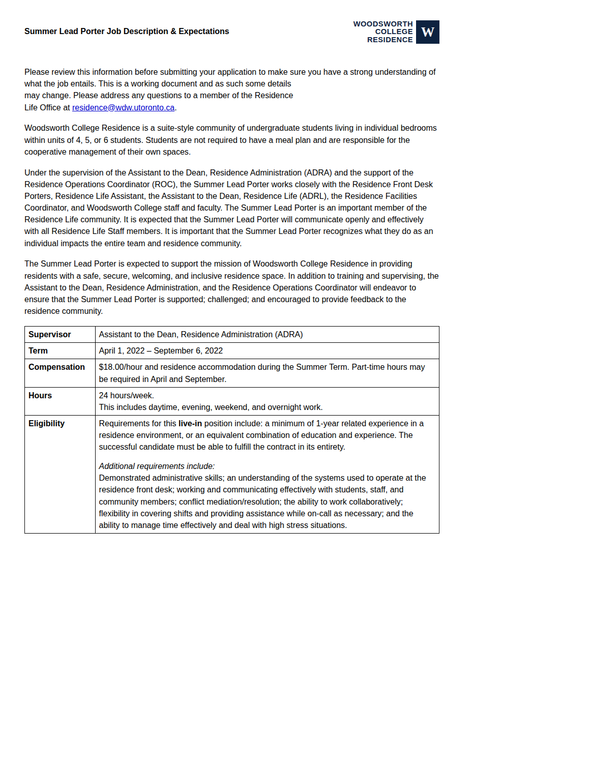WOODSWORTH
COLLEGE
RESIDENCE W
Summer Lead Porter Job Description & Expectations
Please review this information before submitting your application to make sure you have a strong understanding of what the job entails. This is a working document and as such some details
may change. Please address any questions to a member of the Residence
Life Office at residence@wdw.utoronto.ca.
Woodsworth College Residence is a suite-style community of undergraduate students living in individual bedrooms within units of 4, 5, or 6 students. Students are not required to have a meal plan and are responsible for the cooperative management of their own spaces.
Under the supervision of the Assistant to the Dean, Residence Administration (ADRA) and the support of the Residence Operations Coordinator (ROC), the Summer Lead Porter works closely with the Residence Front Desk Porters, Residence Life Assistant, the Assistant to the Dean, Residence Life (ADRL), the Residence Facilities Coordinator, and Woodsworth College staff and faculty. The Summer Lead Porter is an important member of the Residence Life community. It is expected that the Summer Lead Porter will communicate openly and effectively with all Residence Life Staff members. It is important that the Summer Lead Porter recognizes what they do as an individual impacts the entire team and residence community.
The Summer Lead Porter is expected to support the mission of Woodsworth College Residence in providing residents with a safe, secure, welcoming, and inclusive residence space. In addition to training and supervising, the Assistant to the Dean, Residence Administration, and the Residence Operations Coordinator will endeavor to ensure that the Summer Lead Porter is supported; challenged; and encouraged to provide feedback to the residence community.
| Supervisor | Assistant to the Dean, Residence Administration (ADRA) |
| Term | April 1, 2022 – September 6, 2022 |
| Compensation | $18.00/hour and residence accommodation during the Summer Term. Part-time hours may be required in April and September. |
| Hours | 24 hours/week. This includes daytime, evening, weekend, and overnight work. |
| Eligibility | Requirements for this live-in position include: a minimum of 1-year related experience in a residence environment, or an equivalent combination of education and experience. The successful candidate must be able to fulfill the contract in its entirety. Additional requirements include: Demonstrated administrative skills; an understanding of the systems used to operate at the residence front desk; working and communicating effectively with students, staff, and community members; conflict mediation/resolution; the ability to work collaboratively; flexibility in covering shifts and providing assistance while on-call as necessary; and the ability to manage time effectively and deal with high stress situations. |